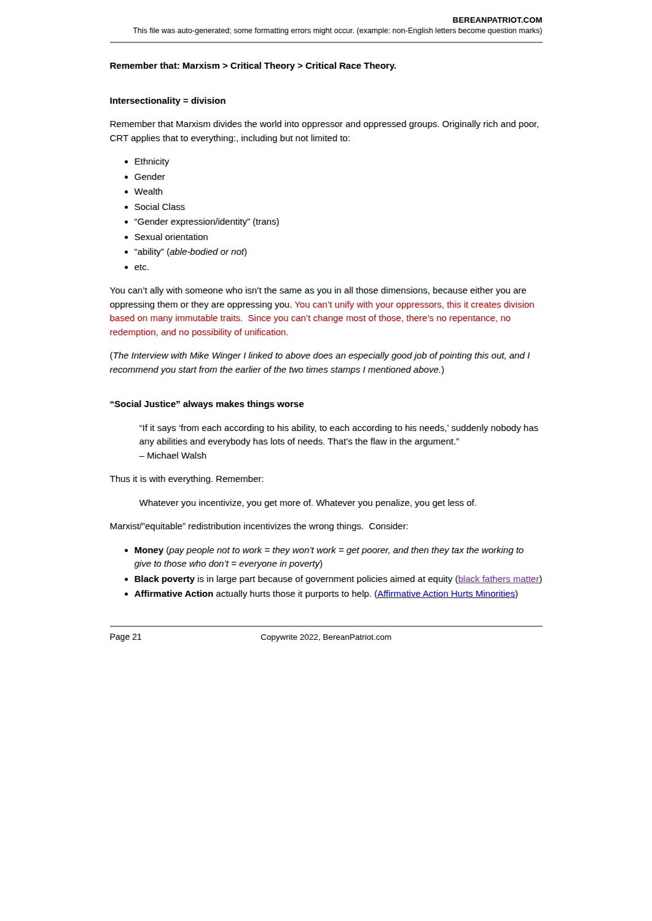BEREANPATRIOT.COM
This file was auto-generated; some formatting errors might occur. (example: non-English letters become question marks)
Remember that: Marxism > Critical Theory > Critical Race Theory.
Intersectionality = division
Remember that Marxism divides the world into oppressor and oppressed groups. Originally rich and poor, CRT applies that to everything:, including but not limited to:
Ethnicity
Gender
Wealth
Social Class
“Gender expression/identity” (trans)
Sexual orientation
“ability” (able-bodied or not)
etc.
You can’t ally with someone who isn’t the same as you in all those dimensions, because either you are oppressing them or they are oppressing you. You can’t unify with your oppressors, this it creates division based on many immutable traits. Since you can’t change most of those, there’s no repentance, no redemption, and no possibility of unification.
(The Interview with Mike Winger I linked to above does an especially good job of pointing this out, and I recommend you start from the earlier of the two times stamps I mentioned above.)
“Social Justice” always makes things worse
“If it says ‘from each according to his ability, to each according to his needs,’ suddenly nobody has any abilities and everybody has lots of needs. That’s the flaw in the argument.”
– Michael Walsh
Thus it is with everything. Remember:
Whatever you incentivize, you get more of. Whatever you penalize, you get less of.
Marxist/”equitable” redistribution incentivizes the wrong things. Consider:
Money (pay people not to work = they won’t work = get poorer, and then they tax the working to give to those who don’t = everyone in poverty)
Black poverty is in large part because of government policies aimed at equity (black fathers matter)
Affirmative Action actually hurts those it purports to help. (Affirmative Action Hurts Minorities)
Page 21
Copywrite 2022, BereanPatriot.com